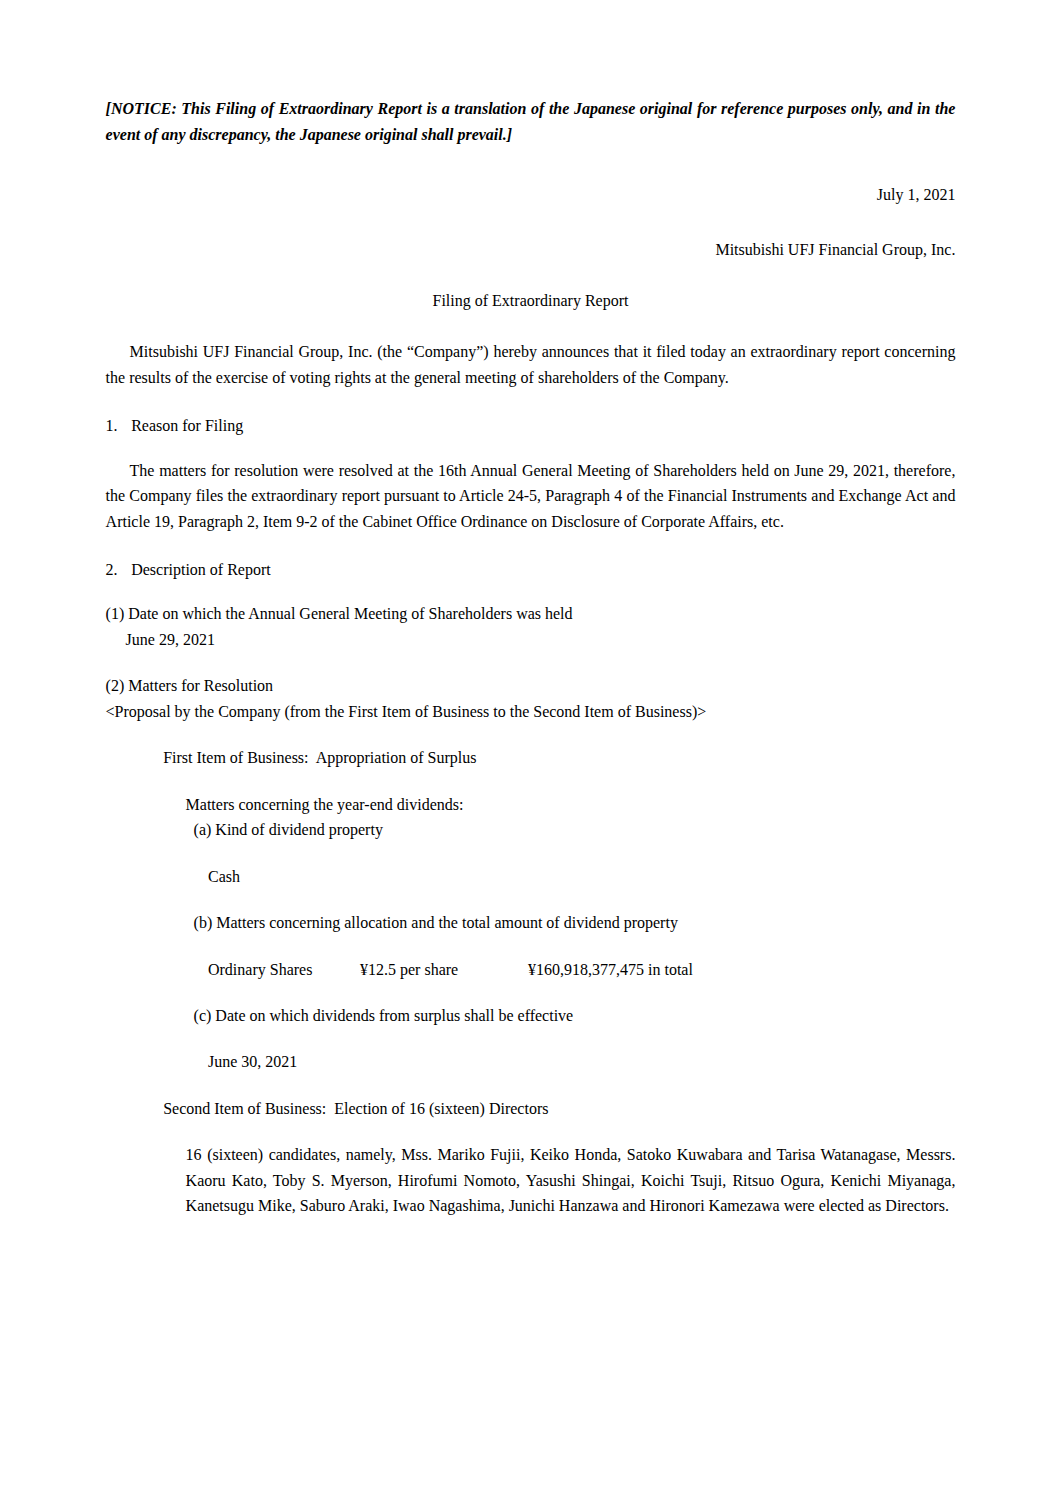[NOTICE: This Filing of Extraordinary Report is a translation of the Japanese original for reference purposes only, and in the event of any discrepancy, the Japanese original shall prevail.]
July 1, 2021
Mitsubishi UFJ Financial Group, Inc.
Filing of Extraordinary Report
Mitsubishi UFJ Financial Group, Inc. (the “Company”) hereby announces that it filed today an extraordinary report concerning the results of the exercise of voting rights at the general meeting of shareholders of the Company.
1. Reason for Filing
The matters for resolution were resolved at the 16th Annual General Meeting of Shareholders held on June 29, 2021, therefore, the Company files the extraordinary report pursuant to Article 24-5, Paragraph 4 of the Financial Instruments and Exchange Act and Article 19, Paragraph 2, Item 9-2 of the Cabinet Office Ordinance on Disclosure of Corporate Affairs, etc.
2. Description of Report
(1) Date on which the Annual General Meeting of Shareholders was held
June 29, 2021
(2) Matters for Resolution
<Proposal by the Company (from the First Item of Business to the Second Item of Business)>
First Item of Business: Appropriation of Surplus
Matters concerning the year-end dividends:
(a) Kind of dividend property
Cash
(b) Matters concerning allocation and the total amount of dividend property
Ordinary Shares¥12.5 per share¥160,918,377,475 in total
(c) Date on which dividends from surplus shall be effective
June 30, 2021
Second Item of Business: Election of 16 (sixteen) Directors
16 (sixteen) candidates, namely, Mss. Mariko Fujii, Keiko Honda, Satoko Kuwabara and Tarisa Watanagase, Messrs. Kaoru Kato, Toby S. Myerson, Hirofumi Nomoto, Yasushi Shingai, Koichi Tsuji, Ritsuo Ogura, Kenichi Miyanaga, Kanetsugu Mike, Saburo Araki, Iwao Nagashima, Junichi Hanzawa and Hironori Kamezawa were elected as Directors.